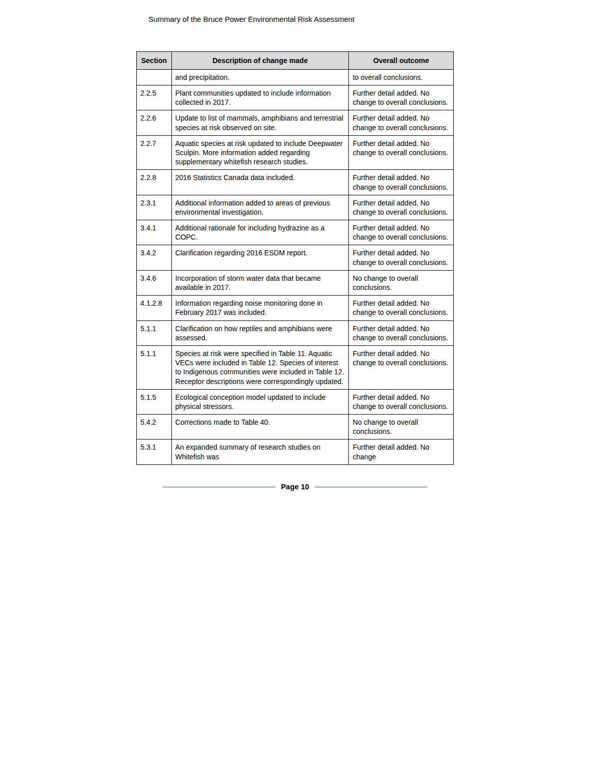Summary of the Bruce Power Environmental Risk Assessment
| Section | Description of change made | Overall outcome |
| --- | --- | --- |
| | and precipitation. | to overall conclusions. |
| 2.2.5 | Plant communities updated to include information collected in 2017. | Further detail added. No change to overall conclusions. |
| 2.2.6 | Update to list of mammals, amphibians and terrestrial species at risk observed on site. | Further detail added. No change to overall conclusions. |
| 2.2.7 | Aquatic species at risk updated to include Deepwater Sculpin. More information added regarding supplementary whitefish research studies. | Further detail added. No change to overall conclusions. |
| 2.2.8 | 2016 Statistics Canada data included. | Further detail added. No change to overall conclusions. |
| 2.3.1 | Additional information added to areas of previous environmental investigation. | Further detail added. No change to overall conclusions. |
| 3.4.1 | Additional rationale for including hydrazine as a COPC. | Further detail added. No change to overall conclusions. |
| 3.4.2 | Clarification regarding 2016 ESDM report. | Further detail added. No change to overall conclusions. |
| 3.4.6 | Incorporation of storm water data that became available in 2017. | No change to overall conclusions. |
| 4.1.2.8 | Information regarding noise monitoring done in February 2017 was included. | Further detail added. No change to overall conclusions. |
| 5.1.1 | Clarification on how reptiles and amphibians were assessed. | Further detail added. No change to overall conclusions. |
| 5.1.1 | Species at risk were specified in Table 11. Aquatic VECs were included in Table 12. Species of interest to Indigenous communities were included in Table 12. Receptor descriptions were correspondingly updated. | Further detail added. No change to overall conclusions. |
| 5.1.5 | Ecological conception model updated to include physical stressors. | Further detail added. No change to overall conclusions. |
| 5.4.2 | Corrections made to Table 40. | No change to overall conclusions. |
| 5.3.1 | An expanded summary of research studies on Whitefish was | Further detail added. No change |
Page 10